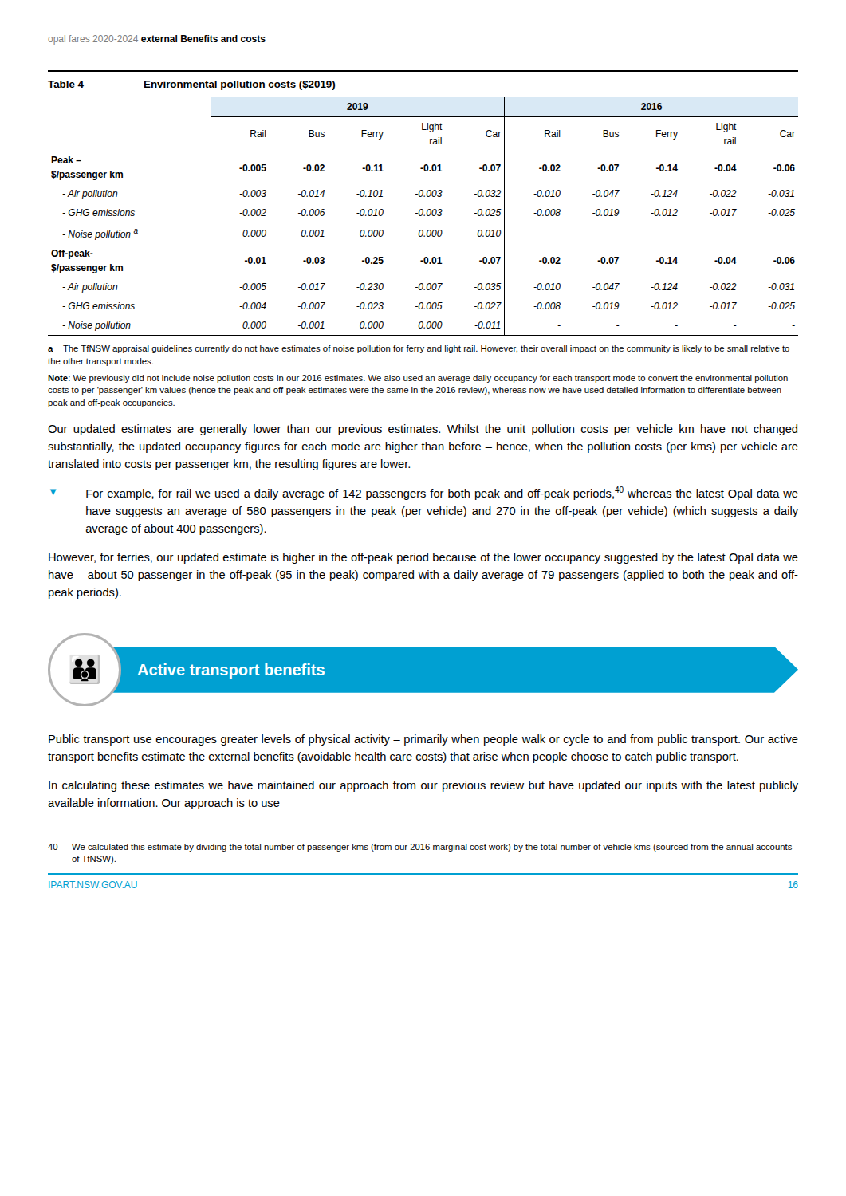opal fares 2020-2024 external Benefits and costs
Table 4 Environmental pollution costs ($2019)
| | 2019 | 2016 |
| --- | --- | --- |
| | Rail | Bus | Ferry | Light rail | Car | Rail | Bus | Ferry | Light rail | Car |
| Peak – $/passenger km | -0.005 | -0.02 | -0.11 | -0.01 | -0.07 | -0.02 | -0.07 | -0.14 | -0.04 | -0.06 |
| - Air pollution | -0.003 | -0.014 | -0.101 | -0.003 | -0.032 | -0.010 | -0.047 | -0.124 | -0.022 | -0.031 |
| - GHG emissions | -0.002 | -0.006 | -0.010 | -0.003 | -0.025 | -0.008 | -0.019 | -0.012 | -0.017 | -0.025 |
| - Noise pollution a | 0.000 | -0.001 | 0.000 | 0.000 | -0.010 | - | - | - | - | - |
| Off-peak- $/passenger km | -0.01 | -0.03 | -0.25 | -0.01 | -0.07 | -0.02 | -0.07 | -0.14 | -0.04 | -0.06 |
| - Air pollution | -0.005 | -0.017 | -0.230 | -0.007 | -0.035 | -0.010 | -0.047 | -0.124 | -0.022 | -0.031 |
| - GHG emissions | -0.004 | -0.007 | -0.023 | -0.005 | -0.027 | -0.008 | -0.019 | -0.012 | -0.017 | -0.025 |
| - Noise pollution | 0.000 | -0.001 | 0.000 | 0.000 | -0.011 | - | - | - | - | - |
a The TfNSW appraisal guidelines currently do not have estimates of noise pollution for ferry and light rail. However, their overall impact on the community is likely to be small relative to the other transport modes.
Note: We previously did not include noise pollution costs in our 2016 estimates. We also used an average daily occupancy for each transport mode to convert the environmental pollution costs to per 'passenger' km values (hence the peak and off-peak estimates were the same in the 2016 review), whereas now we have used detailed information to differentiate between peak and off-peak occupancies.
Our updated estimates are generally lower than our previous estimates. Whilst the unit pollution costs per vehicle km have not changed substantially, the updated occupancy figures for each mode are higher than before – hence, when the pollution costs (per kms) per vehicle are translated into costs per passenger km, the resulting figures are lower.
▼
For example, for rail we used a daily average of 142 passengers for both peak and off-peak periods,40 whereas the latest Opal data we have suggests an average of 580 passengers in the peak (per vehicle) and 270 in the off-peak (per vehicle) (which suggests a daily average of about 400 passengers).
However, for ferries, our updated estimate is higher in the off-peak period because of the lower occupancy suggested by the latest Opal data we have – about 50 passenger in the off-peak (95 in the peak) compared with a daily average of 79 passengers (applied to both the peak and off-peak periods).
👪
Active transport benefits
Public transport use encourages greater levels of physical activity – primarily when people walk or cycle to and from public transport. Our active transport benefits estimate the external benefits (avoidable health care costs) that arise when people choose to catch public transport.
In calculating these estimates we have maintained our approach from our previous review but have updated our inputs with the latest publicly available information. Our approach is to use
40
We calculated this estimate by dividing the total number of passenger kms (from our 2016 marginal cost work) by the total number of vehicle kms (sourced from the annual accounts of TfNSW).
IPART.NSW.GOV.AU
16